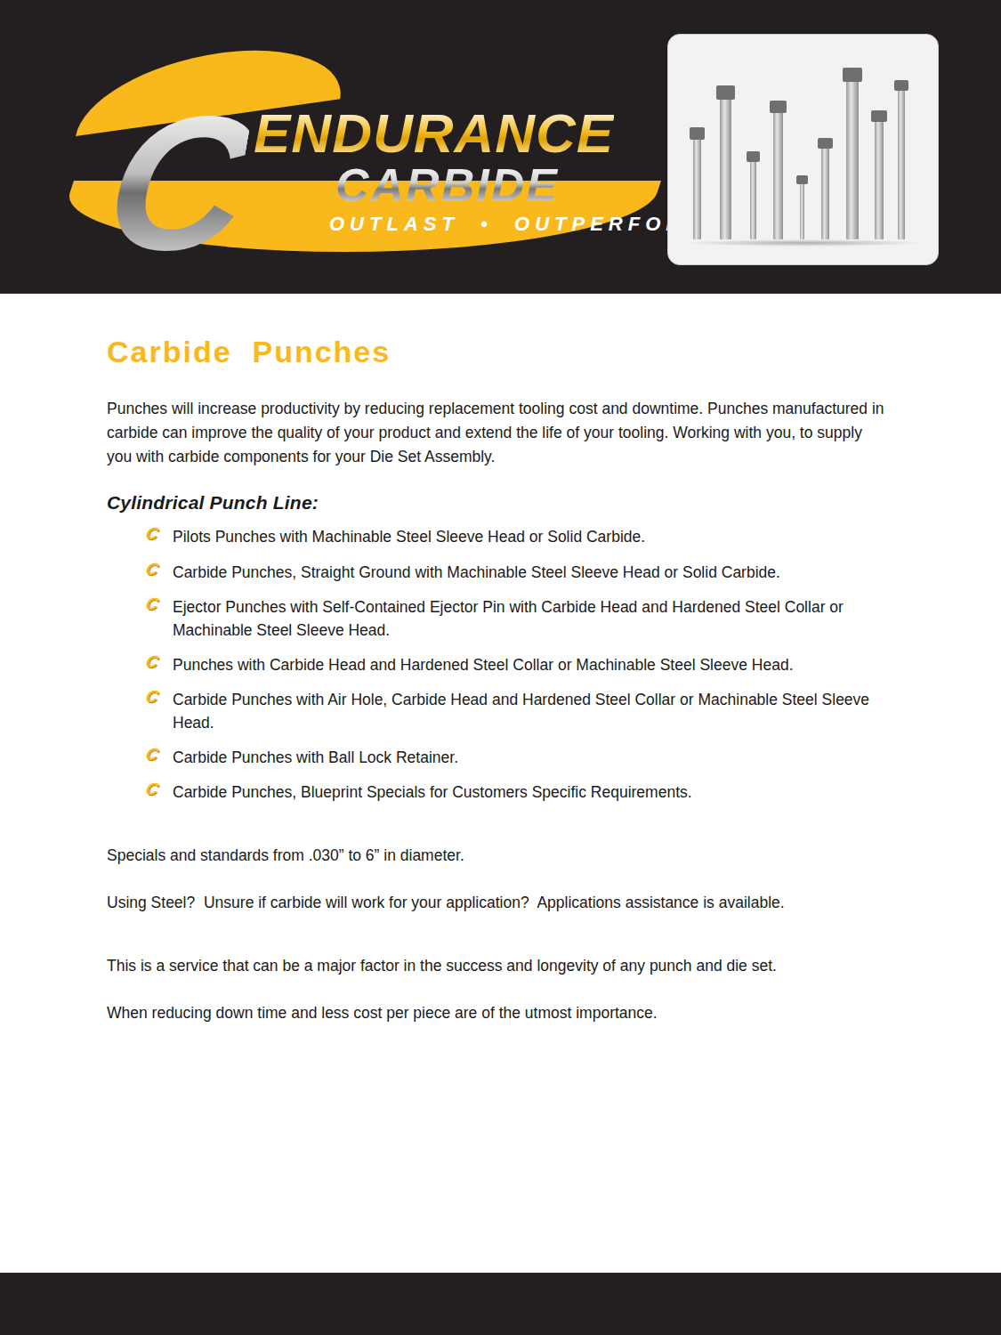C Endurance Carbide Outlast • Outperform
Carbide Punches
Punches will increase productivity by reducing replacement tooling cost and downtime. Punches manufactured in carbide can improve the quality of your product and extend the life of your tooling. Working with you, to supply you with carbide components for your Die Set Assembly.
Cylindrical Punch Line:
Pilots Punches with Machinable Steel Sleeve Head or Solid Carbide.
Carbide Punches, Straight Ground with Machinable Steel Sleeve Head or Solid Carbide.
Ejector Punches with Self-Contained Ejector Pin with Carbide Head and Hardened Steel Collar or Machinable Steel Sleeve Head.
Punches with Carbide Head and Hardened Steel Collar or Machinable Steel Sleeve Head.
Carbide Punches with Air Hole, Carbide Head and Hardened Steel Collar or Machinable Steel Sleeve Head.
Carbide Punches with Ball Lock Retainer.
Carbide Punches, Blueprint Specials for Customers Specific Requirements.
Specials and standards from .030” to 6” in diameter.
Using Steel? Unsure if carbide will work for your application? Applications assistance is available.
This is a service that can be a major factor in the success and longevity of any punch and die set.
When reducing down time and less cost per piece are of the utmost importance.